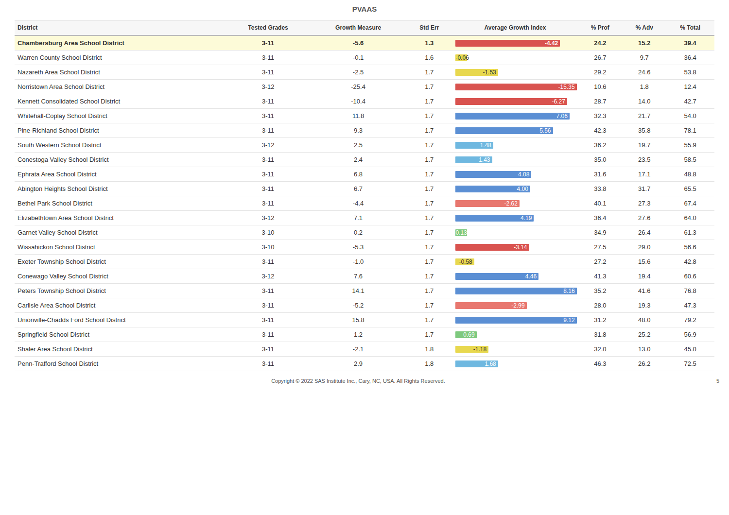PVAAS
| District | Tested Grades | Growth Measure | Std Err | Average Growth Index | % Prof | % Adv | % Total |
| --- | --- | --- | --- | --- | --- | --- | --- |
| Chambersburg Area School District | 3-11 | -5.6 | 1.3 | -4.42 | 24.2 | 15.2 | 39.4 |
| Warren County School District | 3-11 | -0.1 | 1.6 | -0.06 | 26.7 | 9.7 | 36.4 |
| Nazareth Area School District | 3-11 | -2.5 | 1.7 | -1.53 | 29.2 | 24.6 | 53.8 |
| Norristown Area School District | 3-12 | -25.4 | 1.7 | -15.35 | 10.6 | 1.8 | 12.4 |
| Kennett Consolidated School District | 3-11 | -10.4 | 1.7 | -6.27 | 28.7 | 14.0 | 42.7 |
| Whitehall-Coplay School District | 3-11 | 11.8 | 1.7 | 7.06 | 32.3 | 21.7 | 54.0 |
| Pine-Richland School District | 3-11 | 9.3 | 1.7 | 5.56 | 42.3 | 35.8 | 78.1 |
| South Western School District | 3-12 | 2.5 | 1.7 | 1.48 | 36.2 | 19.7 | 55.9 |
| Conestoga Valley School District | 3-11 | 2.4 | 1.7 | 1.43 | 35.0 | 23.5 | 58.5 |
| Ephrata Area School District | 3-11 | 6.8 | 1.7 | 4.08 | 31.6 | 17.1 | 48.8 |
| Abington Heights School District | 3-11 | 6.7 | 1.7 | 4.00 | 33.8 | 31.7 | 65.5 |
| Bethel Park School District | 3-11 | -4.4 | 1.7 | -2.62 | 40.1 | 27.3 | 67.4 |
| Elizabethtown Area School District | 3-12 | 7.1 | 1.7 | 4.19 | 36.4 | 27.6 | 64.0 |
| Garnet Valley School District | 3-10 | 0.2 | 1.7 | 0.13 | 34.9 | 26.4 | 61.3 |
| Wissahickon School District | 3-10 | -5.3 | 1.7 | -3.14 | 27.5 | 29.0 | 56.6 |
| Exeter Township School District | 3-11 | -1.0 | 1.7 | -0.58 | 27.2 | 15.6 | 42.8 |
| Conewago Valley School District | 3-12 | 7.6 | 1.7 | 4.46 | 41.3 | 19.4 | 60.6 |
| Peters Township School District | 3-11 | 14.1 | 1.7 | 8.16 | 35.2 | 41.6 | 76.8 |
| Carlisle Area School District | 3-11 | -5.2 | 1.7 | -2.99 | 28.0 | 19.3 | 47.3 |
| Unionville-Chadds Ford School District | 3-11 | 15.8 | 1.7 | 9.12 | 31.2 | 48.0 | 79.2 |
| Springfield School District | 3-11 | 1.2 | 1.7 | 0.69 | 31.8 | 25.2 | 56.9 |
| Shaler Area School District | 3-11 | -2.1 | 1.8 | -1.18 | 32.0 | 13.0 | 45.0 |
| Penn-Trafford School District | 3-11 | 2.9 | 1.8 | 1.68 | 46.3 | 26.2 | 72.5 |
Copyright © 2022 SAS Institute Inc., Cary, NC, USA. All Rights Reserved. 5